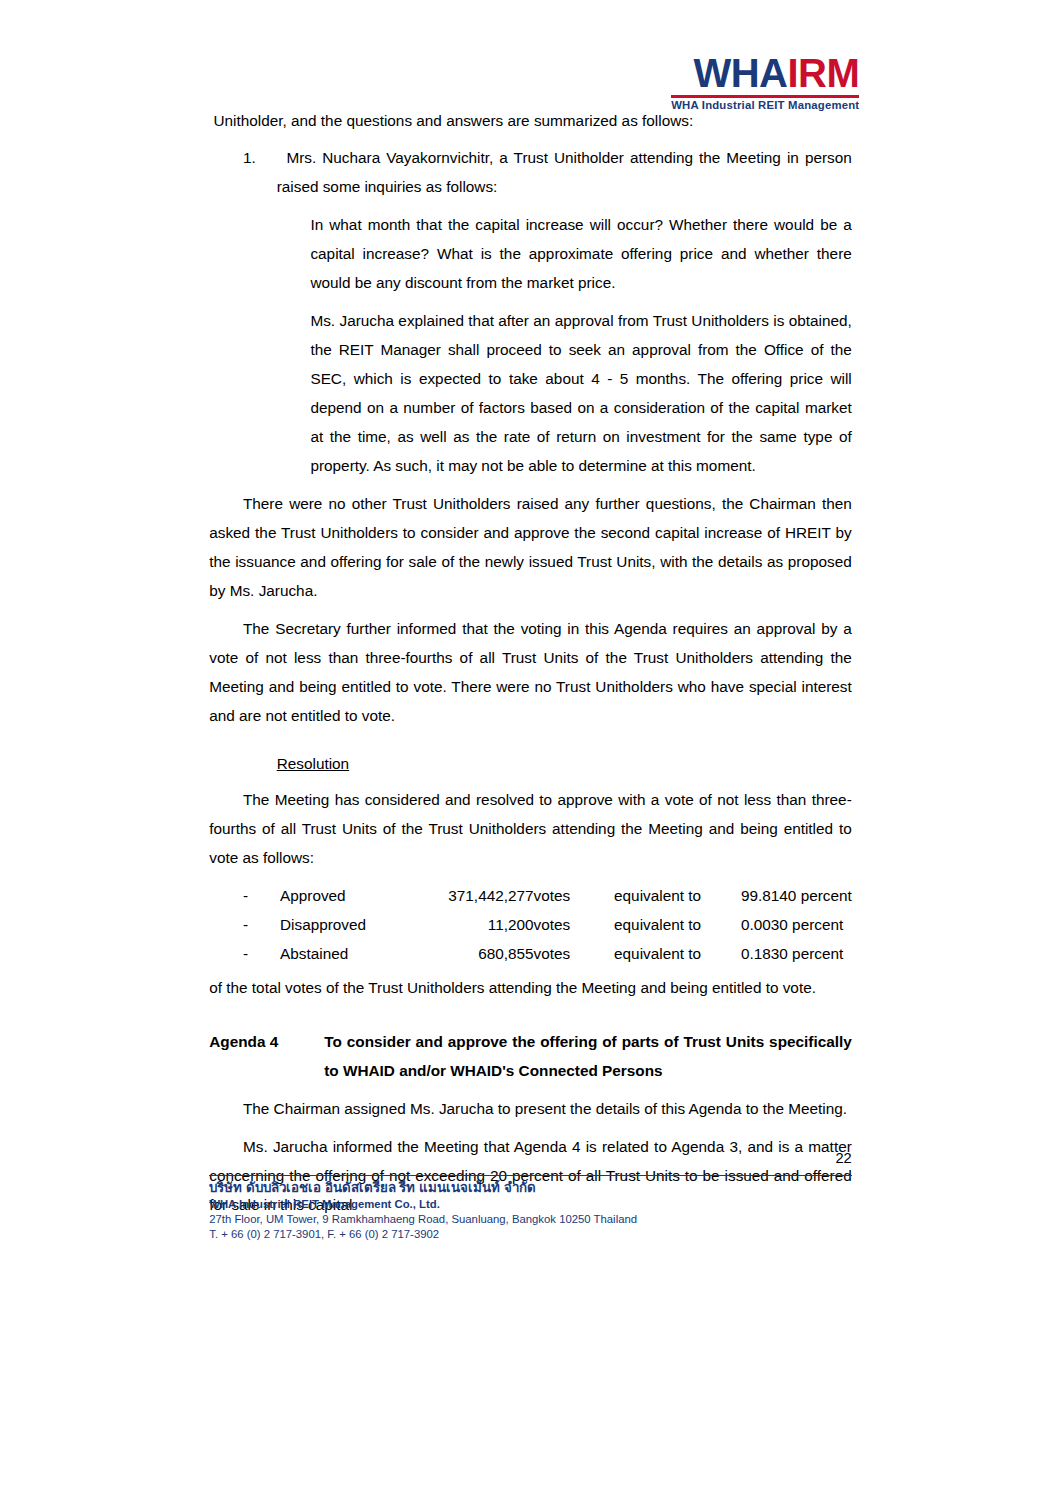WHA IRM
WHA Industrial REIT Management
Unitholder, and the questions and answers are summarized as follows:
1.  Mrs. Nuchara Vayakornvichitr, a Trust Unitholder attending the Meeting in person raised some inquiries as follows:
In what month that the capital increase will occur? Whether there would be a capital increase? What is the approximate offering price and whether there would be any discount from the market price.
Ms. Jarucha explained that after an approval from Trust Unitholders is obtained, the REIT Manager shall proceed to seek an approval from the Office of the SEC, which is expected to take about 4 - 5 months. The offering price will depend on a number of factors based on a consideration of the capital market at the time, as well as the rate of return on investment for the same type of property. As such, it may not be able to determine at this moment.
There were no other Trust Unitholders raised any further questions, the Chairman then asked the Trust Unitholders to consider and approve the second capital increase of HREIT by the issuance and offering for sale of the newly issued Trust Units, with the details as proposed by Ms. Jarucha.
The Secretary further informed that the voting in this Agenda requires an approval by a vote of not less than three-fourths of all Trust Units of the Trust Unitholders attending the Meeting and being entitled to vote. There were no Trust Unitholders who have special interest and are not entitled to vote.
Resolution
The Meeting has considered and resolved to approve with a vote of not less than three-fourths of all Trust Units of the Trust Unitholders attending the Meeting and being entitled to vote as follows:
| - | Approved | 371,442,277 | votes | equivalent to | 99.8140 percent |
| - | Disapproved | 11,200 | votes | equivalent to | 0.0030 percent |
| - | Abstained | 680,855 | votes | equivalent to | 0.1830 percent |
of the total votes of the Trust Unitholders attending the Meeting and being entitled to vote.
Agenda 4
To consider and approve the offering of parts of Trust Units specifically to WHAID and/or WHAID's Connected Persons
The Chairman assigned Ms. Jarucha to present the details of this Agenda to the Meeting.
Ms. Jarucha informed the Meeting that Agenda 4 is related to Agenda 3, and is a matter concerning the offering of not exceeding 20 percent of all Trust Units to be issued and offered for sale in this capital
22
บริษัท ดับบลิวเอชเอ อินดัสเตรียล รีท แมนเนจเม้นท์ จำกัด
WHA Industrial REIT Management Co., Ltd.
27th Floor, UM Tower, 9 Ramkhamhaeng Road, Suanluang, Bangkok 10250 Thailand
T. + 66 (0) 2 717-3901, F. + 66 (0) 2 717-3902